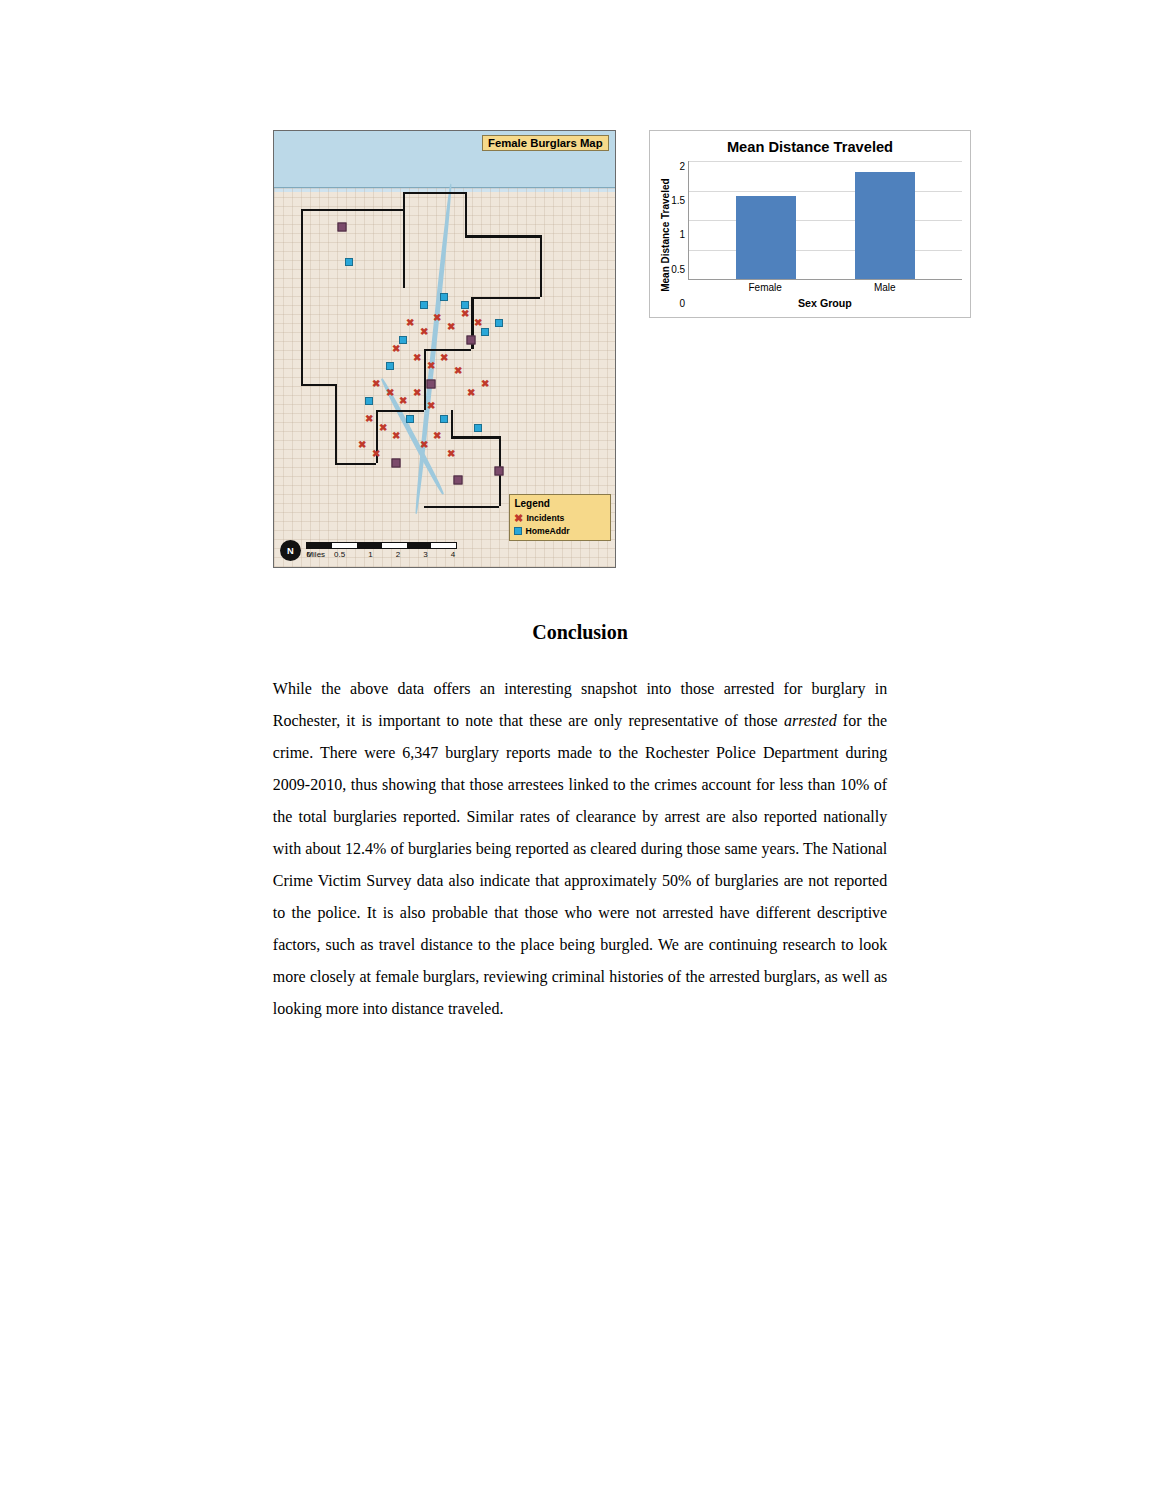Female Burglars Map
✖
✖
✖
✖
✖
✖
✖
✖
✖
✖
✖
✖
✖
✖
✖
✖
✖
✖
✖
✖
✖
✖
✖
✖
✖
✖
Legend
✖Incidents
HomeAddr
N
00.51234
Miles
Mean Distance Traveled
Mean Distance Traveled
2 1.5 1 0.5 0
Female Male
Sex Group
Conclusion
While the above data offers an interesting snapshot into those arrested for burglary in Rochester, it is important to note that these are only representative of those arrested for the crime. There were 6,347 burglary reports made to the Rochester Police Department during 2009-2010, thus showing that those arrestees linked to the crimes account for less than 10% of the total burglaries reported. Similar rates of clearance by arrest are also reported nationally with about 12.4% of burglaries being reported as cleared during those same years. The National Crime Victim Survey data also indicate that approximately 50% of burglaries are not reported to the police. It is also probable that those who were not arrested have different descriptive factors, such as travel distance to the place being burgled. We are continuing research to look more closely at female burglars, reviewing criminal histories of the arrested burglars, as well as looking more into distance traveled.